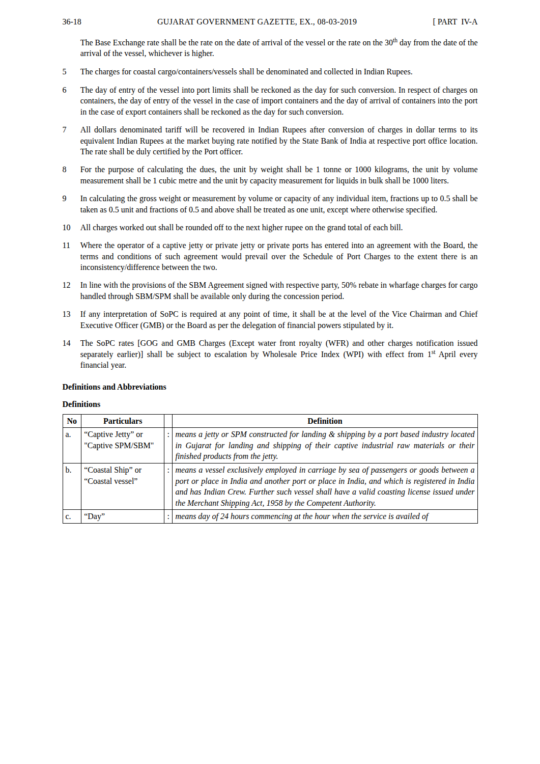36-18 GUJARAT GOVERNMENT GAZETTE, EX., 08-03-2019 [ PART IV-A
The Base Exchange rate shall be the rate on the date of arrival of the vessel or the rate on the 30th day from the date of the arrival of the vessel, whichever is higher.
5 The charges for coastal cargo/containers/vessels shall be denominated and collected in Indian Rupees.
6 The day of entry of the vessel into port limits shall be reckoned as the day for such conversion. In respect of charges on containers, the day of entry of the vessel in the case of import containers and the day of arrival of containers into the port in the case of export containers shall be reckoned as the day for such conversion.
7 All dollars denominated tariff will be recovered in Indian Rupees after conversion of charges in dollar terms to its equivalent Indian Rupees at the market buying rate notified by the State Bank of India at respective port office location. The rate shall be duly certified by the Port officer.
8 For the purpose of calculating the dues, the unit by weight shall be 1 tonne or 1000 kilograms, the unit by volume measurement shall be 1 cubic metre and the unit by capacity measurement for liquids in bulk shall be 1000 liters.
9 In calculating the gross weight or measurement by volume or capacity of any individual item, fractions up to 0.5 shall be taken as 0.5 unit and fractions of 0.5 and above shall be treated as one unit, except where otherwise specified.
10 All charges worked out shall be rounded off to the next higher rupee on the grand total of each bill.
11 Where the operator of a captive jetty or private jetty or private ports has entered into an agreement with the Board, the terms and conditions of such agreement would prevail over the Schedule of Port Charges to the extent there is an inconsistency/difference between the two.
12 In line with the provisions of the SBM Agreement signed with respective party, 50% rebate in wharfage charges for cargo handled through SBM/SPM shall be available only during the concession period.
13 If any interpretation of SoPC is required at any point of time, it shall be at the level of the Vice Chairman and Chief Executive Officer (GMB) or the Board as per the delegation of financial powers stipulated by it.
14 The SoPC rates [GOG and GMB Charges (Except water front royalty (WFR) and other charges notification issued separately earlier)] shall be subject to escalation by Wholesale Price Index (WPI) with effect from 1st April every financial year.
Definitions and Abbreviations
Definitions
| No | Particulars | | Definition |
| --- | --- | --- | --- |
| a. | “Captive Jetty” or "Captive SPM/SBM" | : | means a jetty or SPM constructed for landing & shipping by a port based industry located in Gujarat for landing and shipping of their captive industrial raw materials or their finished products from the jetty. |
| b. | “Coastal Ship” or “Coastal vessel” | : | means a vessel exclusively employed in carriage by sea of passengers or goods between a port or place in India and another port or place in India, and which is registered in India and has Indian Crew. Further such vessel shall have a valid coasting license issued under the Merchant Shipping Act, 1958 by the Competent Authority. |
| c. | “Day” | : | means day of 24 hours commencing at the hour when the service is availed of |